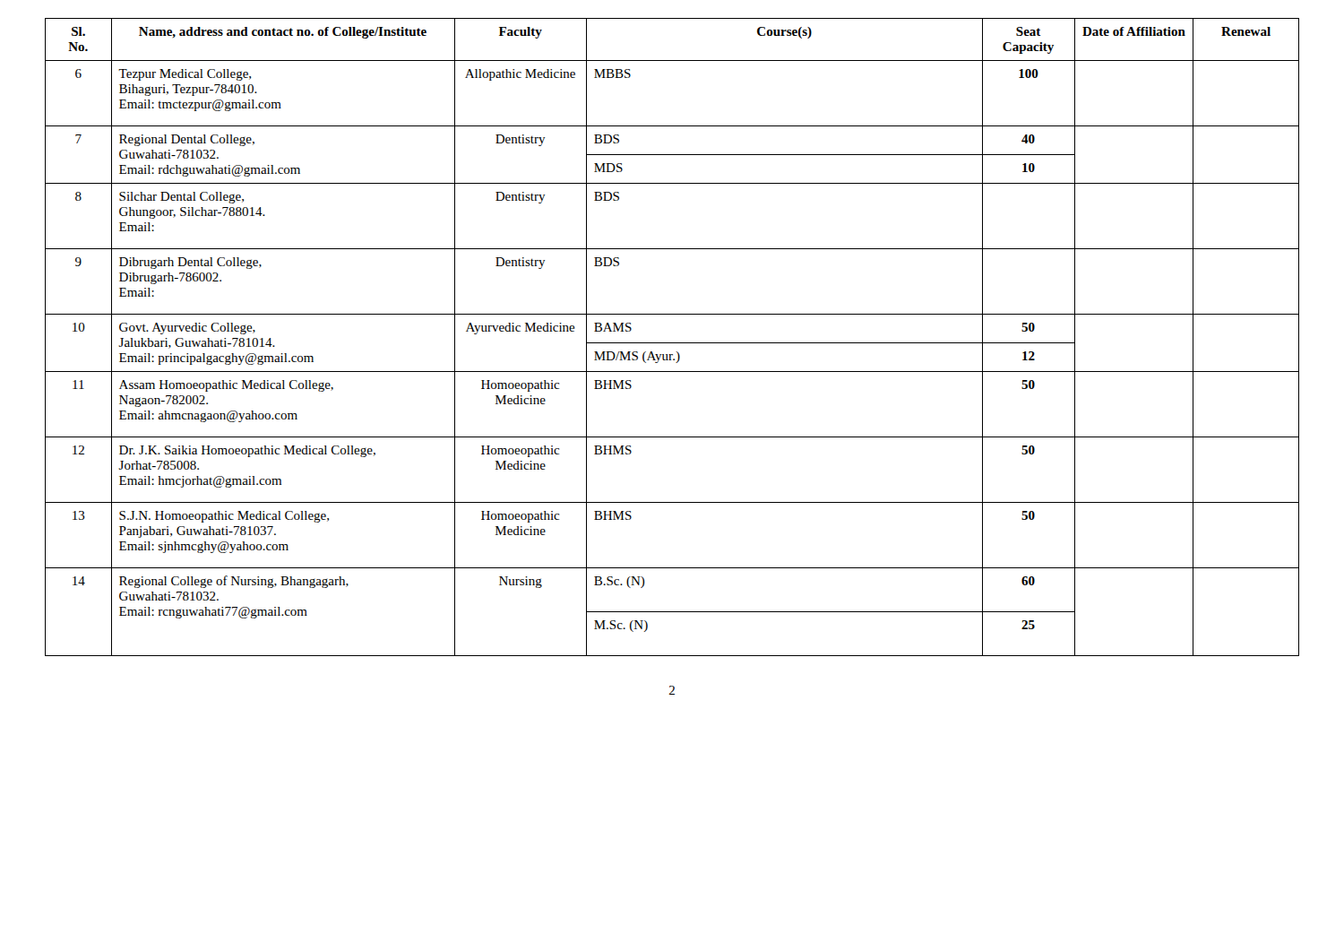| Sl. No. | Name, address and contact no. of College/Institute | Faculty | Course(s) | Seat Capacity | Date of Affiliation | Renewal |
| --- | --- | --- | --- | --- | --- | --- |
| 6 | Tezpur Medical College, Bihaguri, Tezpur-784010. Email: tmctezpur@gmail.com | Allopathic Medicine | MBBS | 100 | | |
| 7 | Regional Dental College, Guwahati-781032. Email: rdchguwahati@gmail.com | Dentistry | BDS | 40 | | |
| MDS | 10 |
| 8 | Silchar Dental College, Ghungoor, Silchar-788014. Email: | Dentistry | BDS | | | |
| 9 | Dibrugarh Dental College, Dibrugarh-786002. Email: | Dentistry | BDS | | | |
| 10 | Govt. Ayurvedic College, Jalukbari, Guwahati-781014. Email: principalgacghy@gmail.com | Ayurvedic Medicine | BAMS | 50 | | |
| MD/MS (Ayur.) | 12 |
| 11 | Assam Homoeopathic Medical College, Nagaon-782002. Email: ahmcnagaon@yahoo.com | Homoeopathic Medicine | BHMS | 50 | | |
| 12 | Dr. J.K. Saikia Homoeopathic Medical College, Jorhat-785008. Email: hmcjorhat@gmail.com | Homoeopathic Medicine | BHMS | 50 | | |
| 13 | S.J.N. Homoeopathic Medical College, Panjabari, Guwahati-781037. Email: sjnhmcghy@yahoo.com | Homoeopathic Medicine | BHMS | 50 | | |
| 14 | Regional College of Nursing, Bhangagarh, Guwahati-781032. Email: rcnguwahati77@gmail.com | Nursing | B.Sc. (N) | 60 | | |
| M.Sc. (N) | 25 |
2